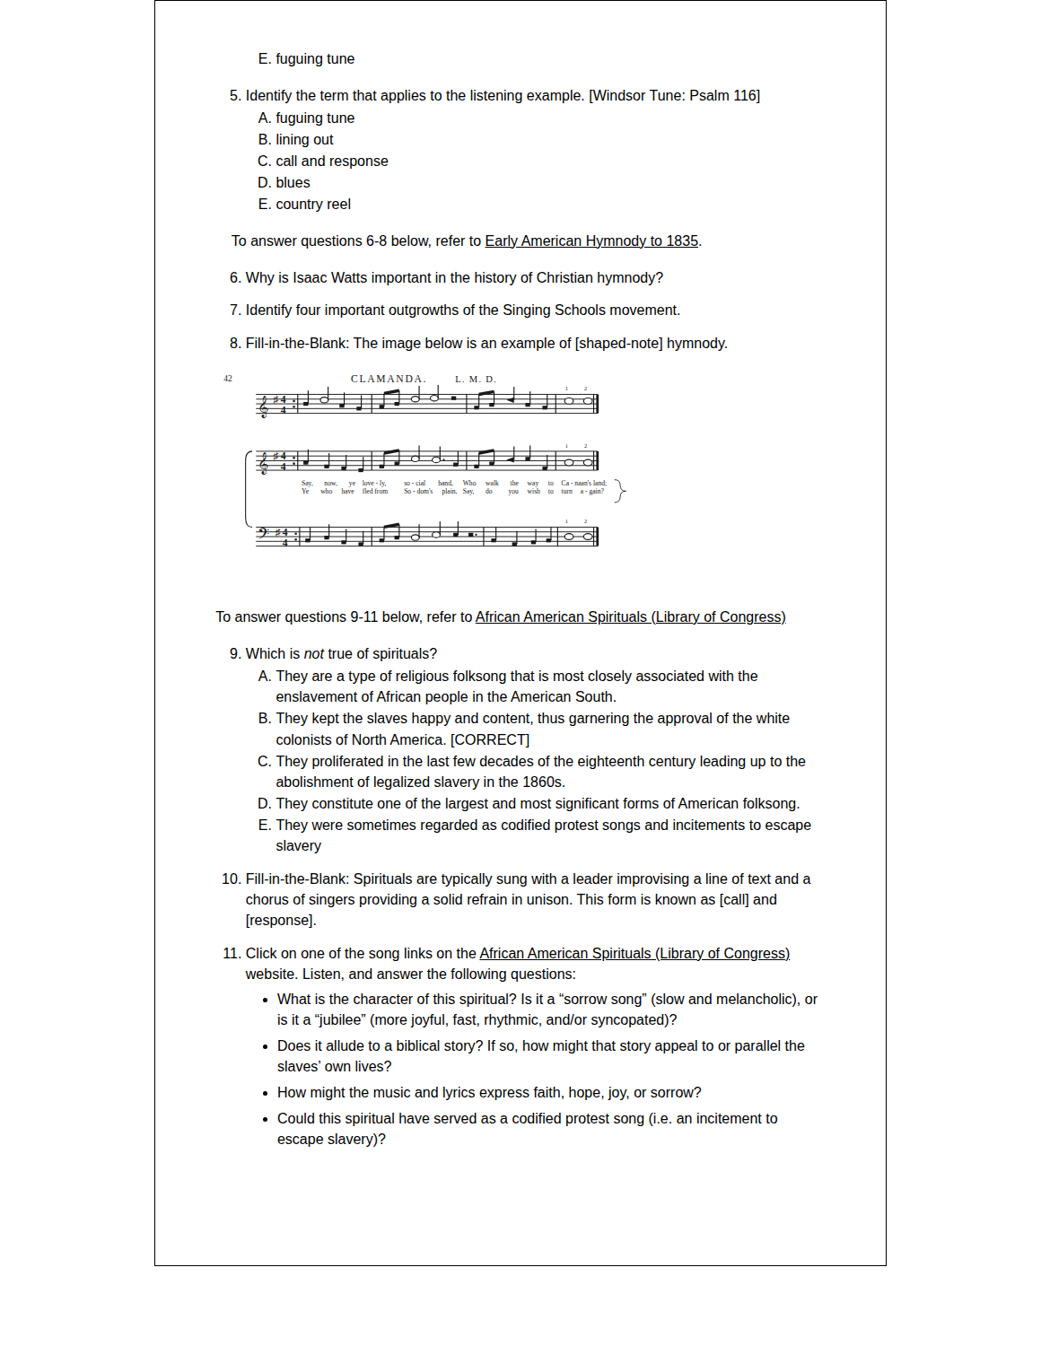fuguing tune
Identify the term that applies to the listening example. [Windsor Tune: Psalm 116]
fuguing tune
lining out
call and response
blues
country reel
To answer questions 6-8 below, refer to Early American Hymnody to 1835.
Why is Isaac Watts important in the history of Christian hymnody?
Identify four important outgrowths of the Singing Schools movement.
Fill-in-the-Blank: The image below is an example of [shaped-note] hymnody.
42 CLAMANDA. L. M. D. 𝄞 ♯ 4 4 1 2 𝄞 ♯ 4 4 1 2 Say, now, ye love - ly, so - cial band, Who walk the way to Ca - naan's land; Ye who have fled from So - dom's plain, Say, do you wish to turn a - gain? 𝄢 ♯ 4 4 1 2
To answer questions 9-11 below, refer to African American Spirituals (Library of Congress)
Which is not true of spirituals?
They are a type of religious folksong that is most closely associated with the enslavement of African people in the American South.
They kept the slaves happy and content, thus garnering the approval of the white colonists of North America. [CORRECT]
They proliferated in the last few decades of the eighteenth century leading up to the abolishment of legalized slavery in the 1860s.
They constitute one of the largest and most significant forms of American folksong.
They were sometimes regarded as codified protest songs and incitements to escape slavery
Fill-in-the-Blank: Spirituals are typically sung with a leader improvising a line of text and a chorus of singers providing a solid refrain in unison. This form is known as [call] and [response].
Click on one of the song links on the African American Spirituals (Library of Congress) website. Listen, and answer the following questions:
What is the character of this spiritual? Is it a “sorrow song” (slow and melancholic), or is it a “jubilee” (more joyful, fast, rhythmic, and/or syncopated)?
Does it allude to a biblical story? If so, how might that story appeal to or parallel the slaves’ own lives?
How might the music and lyrics express faith, hope, joy, or sorrow?
Could this spiritual have served as a codified protest song (i.e. an incitement to escape slavery)?